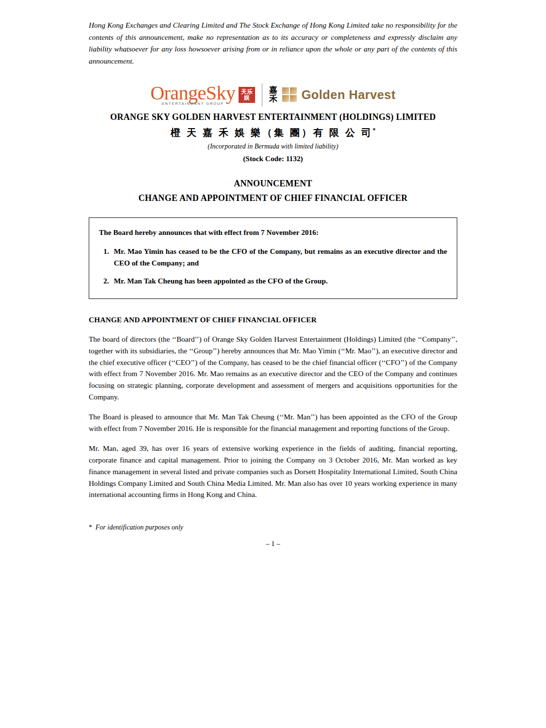Hong Kong Exchanges and Clearing Limited and The Stock Exchange of Hong Kong Limited take no responsibility for the contents of this announcement, make no representation as to its accuracy or completeness and expressly disclaim any liability whatsoever for any loss howsoever arising from or in reliance upon the whole or any part of the contents of this announcement.
OrangeSky
ENTERTAINMENT GROUP
天乐
娱
嘉
禾
Golden Harvest
ORANGE SKY GOLDEN HARVEST ENTERTAINMENT (HOLDINGS) LIMITED
橙 天 嘉 禾 娛 樂（集 團）有 限 公 司*
(Incorporated in Bermuda with limited liability)
(Stock Code: 1132)
ANNOUNCEMENT
CHANGE AND APPOINTMENT OF CHIEF FINANCIAL OFFICER
The Board hereby announces that with effect from 7 November 2016:
Mr. Mao Yimin has ceased to be the CFO of the Company, but remains as an executive director and the CEO of the Company; and
Mr. Man Tak Cheung has been appointed as the CFO of the Group.
CHANGE AND APPOINTMENT OF CHIEF FINANCIAL OFFICER
The board of directors (the ‘‘Board’’) of Orange Sky Golden Harvest Entertainment (Holdings) Limited (the ‘‘Company’’, together with its subsidiaries, the ‘‘Group’’) hereby announces that Mr. Mao Yimin (‘‘Mr. Mao’’), an executive director and the chief executive officer (‘‘CEO’’) of the Company, has ceased to be the chief financial officer (‘‘CFO’’) of the Company with effect from 7 November 2016. Mr. Mao remains as an executive director and the CEO of the Company and continues focusing on strategic planning, corporate development and assessment of mergers and acquisitions opportunities for the Company.
The Board is pleased to announce that Mr. Man Tak Cheung (‘‘Mr. Man’’) has been appointed as the CFO of the Group with effect from 7 November 2016. He is responsible for the financial management and reporting functions of the Group.
Mr. Man, aged 39, has over 16 years of extensive working experience in the fields of auditing, financial reporting, corporate finance and capital management. Prior to joining the Company on 3 October 2016, Mr. Man worked as key finance management in several listed and private companies such as Dorsett Hospitality International Limited, South China Holdings Company Limited and South China Media Limited. Mr. Man also has over 10 years working experience in many international accounting firms in Hong Kong and China.
* For identification purposes only
– 1 –